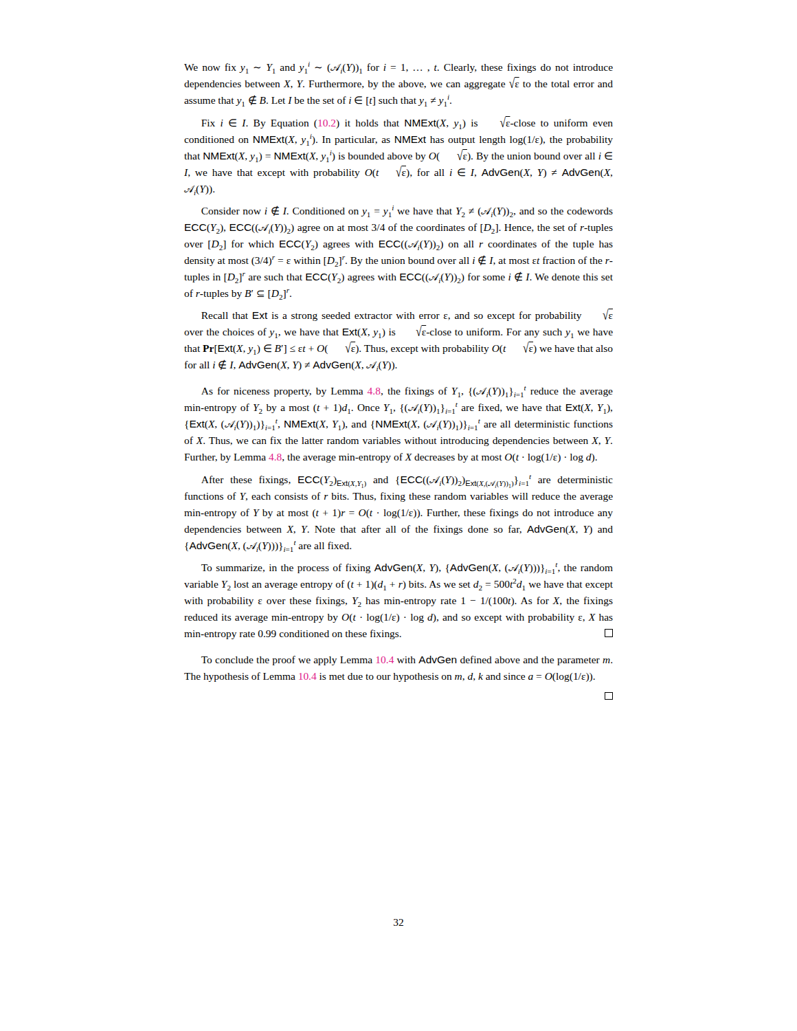We now fix y1 ∼ Y1 and y1i ∼ (𝒜i(Y))1 for i = 1, … , t. Clearly, these fixings do not introduce dependencies between X, Y. Furthermore, by the above, we can aggregate √ε to the total error and assume that y1 ∉ B. Let I be the set of i ∈ [t] such that y1 ≠ y1i.
Fix i ∈ I. By Equation (10.2) it holds that NMExt(X, y1) is √ε-close to uniform even conditioned on NMExt(X, y1i). In particular, as NMExt has output length log(1/ε), the probability that NMExt(X, y1) = NMExt(X, y1i) is bounded above by O(√ε). By the union bound over all i ∈ I, we have that except with probability O(t√ε), for all i ∈ I, AdvGen(X, Y) ≠ AdvGen(X, 𝒜i(Y)).
Consider now i ∉ I. Conditioned on y1 = y1i we have that Y2 ≠ (𝒜i(Y))2, and so the codewords ECC(Y2), ECC((𝒜i(Y))2) agree on at most 3/4 of the coordinates of [D2]. Hence, the set of r-tuples over [D2] for which ECC(Y2) agrees with ECC((𝒜i(Y))2) on all r coordinates of the tuple has density at most (3/4)r = ε within [D2]r. By the union bound over all i ∉ I, at most εt fraction of the r-tuples in [D2]r are such that ECC(Y2) agrees with ECC((𝒜i(Y))2) for some i ∉ I. We denote this set of r-tuples by B′ ⊆ [D2]r.
Recall that Ext is a strong seeded extractor with error ε, and so except for probability √ε over the choices of y1, we have that Ext(X, y1) is √ε-close to uniform. For any such y1 we have that Pr[Ext(X, y1) ∈ B′] ≤ εt + O(√ε). Thus, except with probability O(t√ε) we have that also for all i ∉ I, AdvGen(X, Y) ≠ AdvGen(X, 𝒜i(Y)).
As for niceness property, by Lemma 4.8, the fixings of Y1, {(𝒜i(Y))1}i=1t reduce the average min-entropy of Y2 by a most (t + 1)d1. Once Y1, {(𝒜i(Y))1}i=1t are fixed, we have that Ext(X, Y1), {Ext(X, (𝒜i(Y))1)}i=1t, NMExt(X, Y1), and {NMExt(X, (𝒜i(Y))1)}i=1t are all deterministic functions of X. Thus, we can fix the latter random variables without introducing dependencies between X, Y. Further, by Lemma 4.8, the average min-entropy of X decreases by at most O(t · log(1/ε) · log d).
After these fixings, ECC(Y2)Ext(X,Y1) and {ECC((𝒜i(Y))2)Ext(X,(𝒜i(Y))1)}i=1t are deterministic functions of Y, each consists of r bits. Thus, fixing these random variables will reduce the average min-entropy of Y by at most (t + 1)r = O(t · log(1/ε)). Further, these fixings do not introduce any dependencies between X, Y. Note that after all of the fixings done so far, AdvGen(X, Y) and {AdvGen(X, (𝒜i(Y)))}i=1t are all fixed.
To summarize, in the process of fixing AdvGen(X, Y), {AdvGen(X, (𝒜i(Y)))}i=1t, the random variable Y2 lost an average entropy of (t + 1)(d1 + r) bits. As we set d2 = 500t2d1 we have that except with probability ε over these fixings, Y2 has min-entropy rate 1 − 1/(100t). As for X, the fixings reduced its average min-entropy by O(t · log(1/ε) · log d), and so except with probability ε, X has min-entropy rate 0.99 conditioned on these fixings.
To conclude the proof we apply Lemma 10.4 with AdvGen defined above and the parameter m. The hypothesis of Lemma 10.4 is met due to our hypothesis on m, d, k and since a = O(log(1/ε)).
32